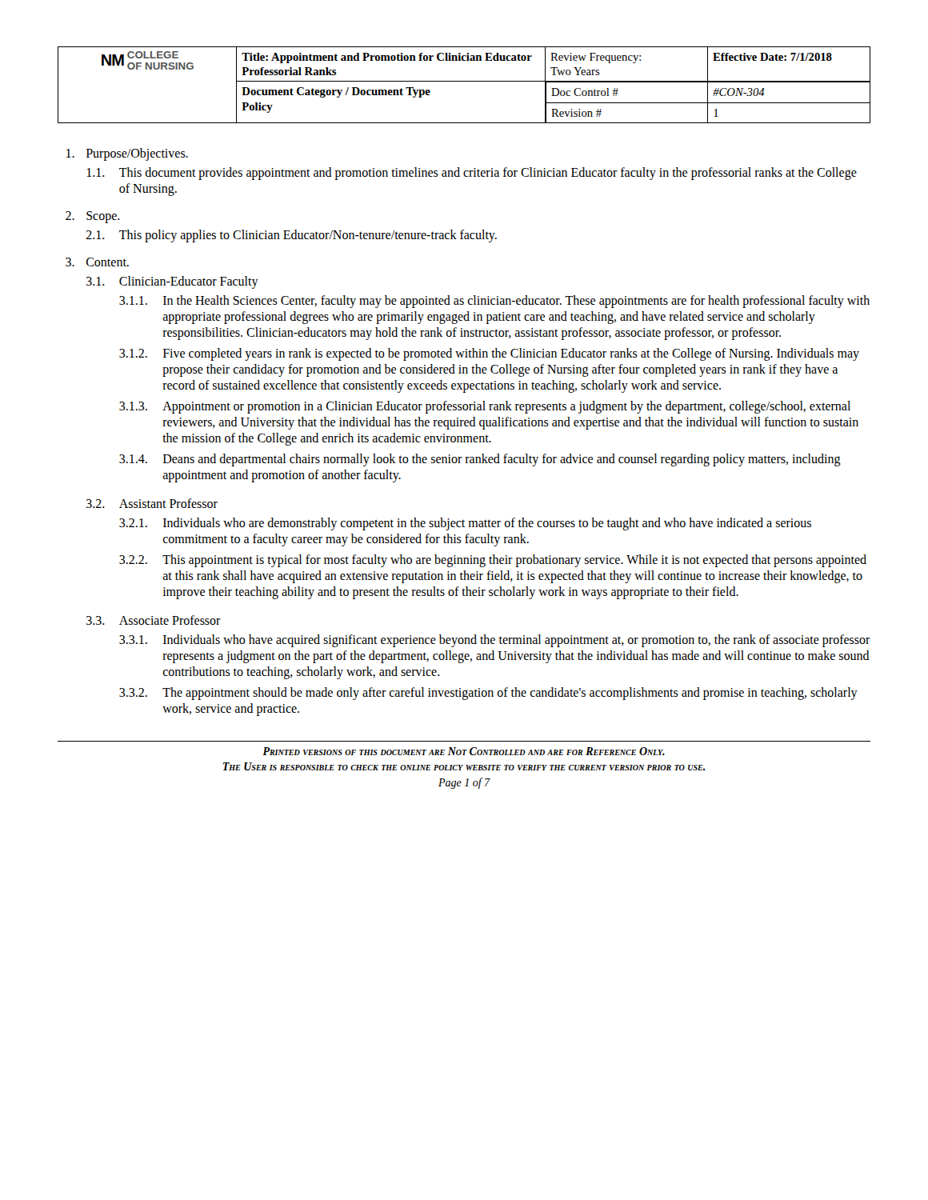| NM COLLEGE OF NURSING | Title: Appointment and Promotion for Clinician Educator Professorial Ranks | Review Frequency: Two Years | Effective Date: 7/1/2018 |
| Document Category / Document Type Policy | / Doc Control # / #CON-304 / / Revision # / 1 / |
Purpose/Objectives.
This document provides appointment and promotion timelines and criteria for Clinician Educator faculty in the professorial ranks at the College of Nursing.
Scope.
This policy applies to Clinician Educator/Non-tenure/tenure-track faculty.
Content.
Clinician-Educator Faculty
In the Health Sciences Center, faculty may be appointed as clinician-educator. These appointments are for health professional faculty with appropriate professional degrees who are primarily engaged in patient care and teaching, and have related service and scholarly responsibilities. Clinician-educators may hold the rank of instructor, assistant professor, associate professor, or professor.
Five completed years in rank is expected to be promoted within the Clinician Educator ranks at the College of Nursing. Individuals may propose their candidacy for promotion and be considered in the College of Nursing after four completed years in rank if they have a record of sustained excellence that consistently exceeds expectations in teaching, scholarly work and service.
Appointment or promotion in a Clinician Educator professorial rank represents a judgment by the department, college/school, external reviewers, and University that the individual has the required qualifications and expertise and that the individual will function to sustain the mission of the College and enrich its academic environment.
Deans and departmental chairs normally look to the senior ranked faculty for advice and counsel regarding policy matters, including appointment and promotion of another faculty.
Assistant Professor
Individuals who are demonstrably competent in the subject matter of the courses to be taught and who have indicated a serious commitment to a faculty career may be considered for this faculty rank.
This appointment is typical for most faculty who are beginning their probationary service. While it is not expected that persons appointed at this rank shall have acquired an extensive reputation in their field, it is expected that they will continue to increase their knowledge, to improve their teaching ability and to present the results of their scholarly work in ways appropriate to their field.
Associate Professor
Individuals who have acquired significant experience beyond the terminal appointment at, or promotion to, the rank of associate professor represents a judgment on the part of the department, college, and University that the individual has made and will continue to make sound contributions to teaching, scholarly work, and service.
The appointment should be made only after careful investigation of the candidate's accomplishments and promise in teaching, scholarly work, service and practice.
Printed versions of this document are Not Controlled and are for Reference Only.
The User is responsible to check the online policy website to verify the current version prior to use.
Page 1 of 7